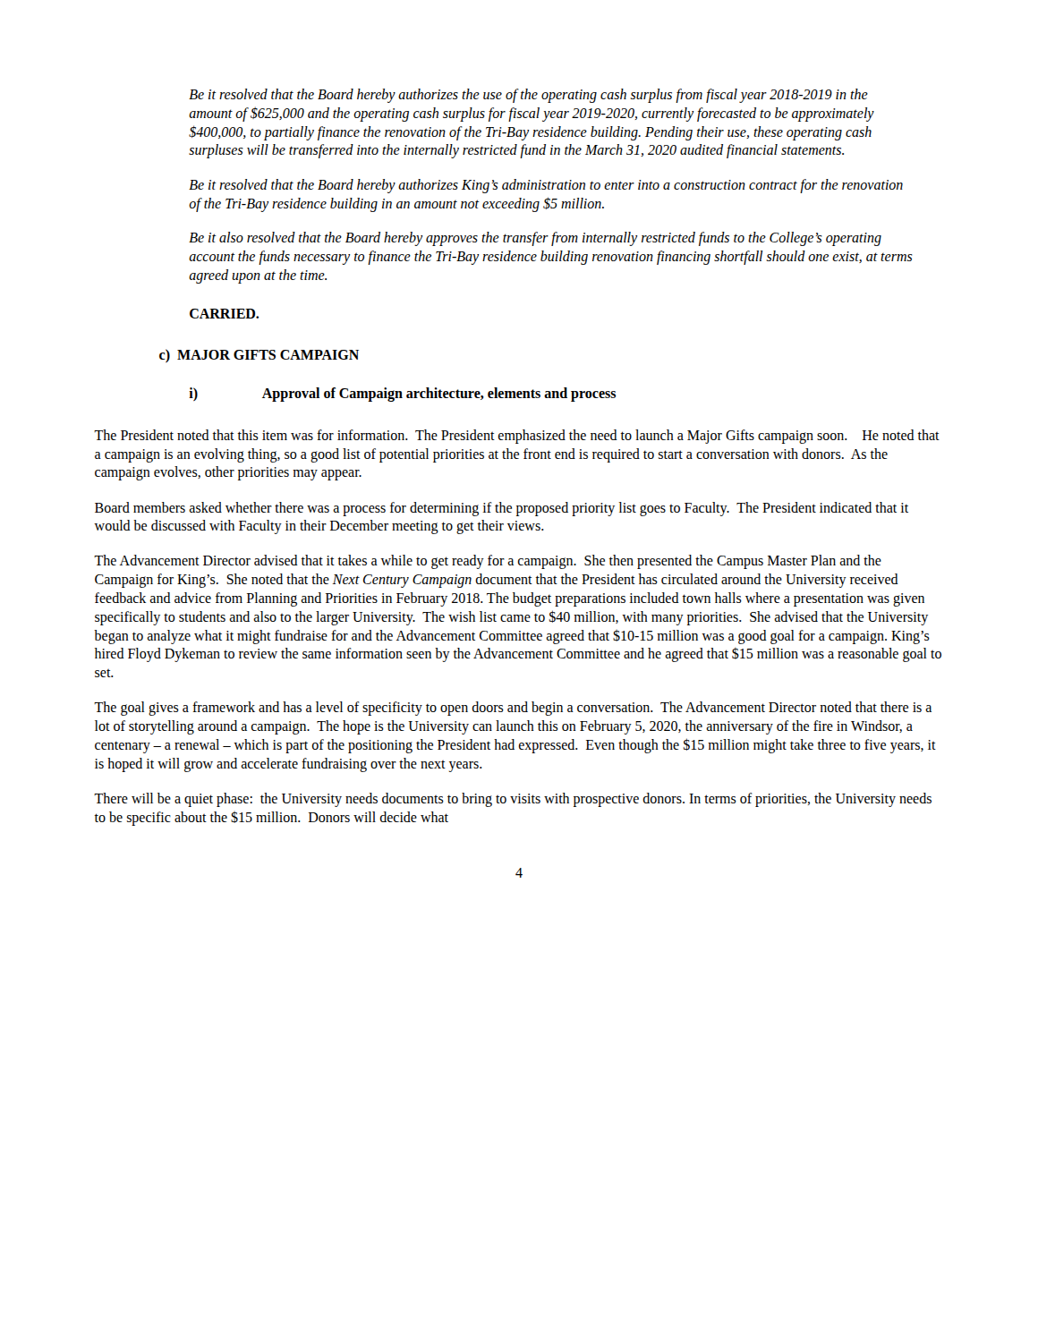Be it resolved that the Board hereby authorizes the use of the operating cash surplus from fiscal year 2018‑2019 in the amount of $625,000 and the operating cash surplus for fiscal year 2019‑2020, currently forecasted to be approximately $400,000, to partially finance the renovation of the Tri‑Bay residence building. Pending their use, these operating cash surpluses will be transferred into the internally restricted fund in the March 31, 2020 audited financial statements.
Be it resolved that the Board hereby authorizes King’s administration to enter into a construction contract for the renovation of the Tri‑Bay residence building in an amount not exceeding $5 million.
Be it also resolved that the Board hereby approves the transfer from internally restricted funds to the College’s operating account the funds necessary to finance the Tri‑Bay residence building renovation financing shortfall should one exist, at terms agreed upon at the time.
CARRIED.
c) MAJOR GIFTS CAMPAIGN
i) Approval of Campaign architecture, elements and process
The President noted that this item was for information. The President emphasized the need to launch a Major Gifts campaign soon. He noted that a campaign is an evolving thing, so a good list of potential priorities at the front end is required to start a conversation with donors. As the campaign evolves, other priorities may appear.
Board members asked whether there was a process for determining if the proposed priority list goes to Faculty. The President indicated that it would be discussed with Faculty in their December meeting to get their views.
The Advancement Director advised that it takes a while to get ready for a campaign. She then presented the Campus Master Plan and the Campaign for King’s. She noted that the Next Century Campaign document that the President has circulated around the University received feedback and advice from Planning and Priorities in February 2018. The budget preparations included town halls where a presentation was given specifically to students and also to the larger University. The wish list came to $40 million, with many priorities. She advised that the University began to analyze what it might fundraise for and the Advancement Committee agreed that $10-15 million was a good goal for a campaign. King’s hired Floyd Dykeman to review the same information seen by the Advancement Committee and he agreed that $15 million was a reasonable goal to set.
The goal gives a framework and has a level of specificity to open doors and begin a conversation. The Advancement Director noted that there is a lot of storytelling around a campaign. The hope is the University can launch this on February 5, 2020, the anniversary of the fire in Windsor, a centenary – a renewal – which is part of the positioning the President had expressed. Even though the $15 million might take three to five years, it is hoped it will grow and accelerate fundraising over the next years.
There will be a quiet phase: the University needs documents to bring to visits with prospective donors. In terms of priorities, the University needs to be specific about the $15 million. Donors will decide what
4